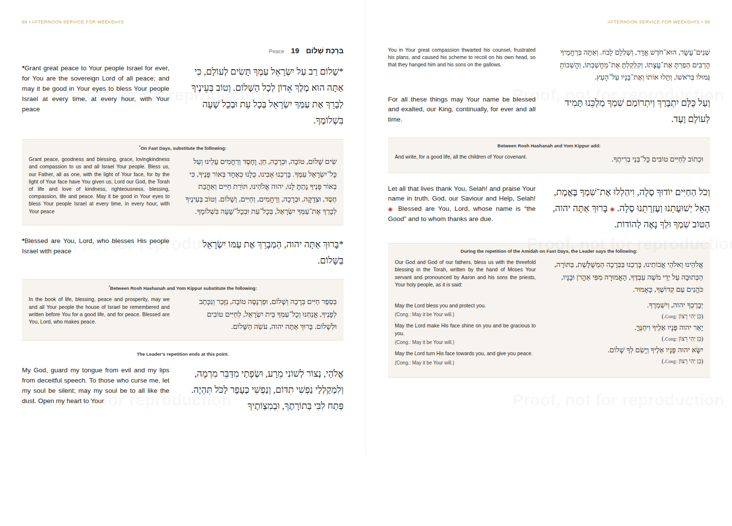Proof, not for reproduction
Proof, not for reproduction
Proof, not for reproduction
59 • AFTERNOON SERVICE FOR WEEKDAYS
Peace 19 בִּרְכַּת שָׁלוֹם
*Grant great peace to Your people Israel for ever, for You are the sovereign Lord of all peace; and may it be good in Your eyes to bless Your people Israel at every time, at every hour, with Your peace
*שָׁלוֹם רַב עַל יִשְׂרָאֵל עַמְּךָ תָּשִׂים לְעוֹלָם, כִּי אַתָּה הוּא מֶלֶךְ אָדוֹן לְכָל הַשָּׁלוֹם. וְטוֹב בְּעֵינֶיךָ לְבָרֵךְ אֶת עַמְּךָ יִשְׂרָאֵל בְּכָל עֵת וּבְכָל שָׁעָה בִּשְׁלוֹמֶךָ.
*On Fast Days, substitute the following:
Grant peace, goodness and blessing, grace, lovingkindness and compassion to us and all Israel Your people. Bless us, our Father, all as one, with the light of Your face, for by the light of Your face have You given us, Lord our God, the Torah of life and love of kindness, righteousness, blessing, compassion, life and peace. May it be good in Your eyes to bless Your people Israel at every time, in every hour, with Your peace
שִׂים שָׁלוֹם, טוֹבָה, וּבְרָכָה, חֵן, וָחֶסֶד וְרַחֲמִים עָלֵינוּ וְעַל כָּל־יִשְׂרָאֵל עַמֶּךָ. בָּרְכֵנוּ אָבִינוּ, כֻּלָּנוּ כְּאֶחָד בְּאוֹר פָּנֶיךָ, כִּי בְאוֹר פָּנֶיךָ נָתַתָּ לָּנוּ, יהוה אֱלֹהֵינוּ, תּוֹרַת חַיִּים וְאַהֲבַת חֶסֶד, וּצְדָקָה, וּבְרָכָה, וְרַחֲמִים, וְחַיִּים, וְשָׁלוֹם. וְטוֹב בְּעֵינֶיךָ לְבָרֵךְ אֶת־עַמְּךָ יִשְׂרָאֵל, בְּכָל־עֵת וּבְכָל־שָׁעָה בִּשְׁלוֹמֶךָ.
*Blessed are You, Lord, who blesses His people Israel with peace
*בָּרוּךְ אַתָּה יהוה, הַמְבָרֵךְ אֶת עַמּוֹ יִשְׂרָאֵל בַּשָּׁלוֹם.
*Between Rosh Hashanah and Yom Kippur substitute the following:
In the book of life, blessing, peace and prosperity, may we and all Your people the house of Israel be remembered and written before You for a good life, and for peace. Blessed are You, Lord, who makes peace.
בְּסֵפֶר חַיִּים בְּרָכָה וְשָׁלוֹם, וּפַרְנָסָה טוֹבָה, נִזָּכֵר וְנִכָּתֵב לְפָנֶיךָ, אֲנַחְנוּ וְכָל־עַמְּךָ בֵּית יִשְׂרָאֵל, לְחַיִּים טוֹבִים וּלְשָׁלוֹם. בָּרוּךְ אַתָּה יהוה, עֹשֵׂה הַשָּׁלוֹם.
The Leader’s repetition ends at this point.
My God, guard my tongue from evil and my lips from deceitful speech. To those who curse me, let my soul be silent; may my soul be to all like the dust. Open my heart to Your
אֱלֹהַי, נְצוֹר לְשׁוֹנִי מֵרָע, וּשְׂפָתַי מִדַּבֵּר מִרְמָה, וְלִמְקַלְלַי נַפְשִׁי תִדּוֹם, וְנַפְשִׁי כֶּעָפָר לַכֹּל תִּהְיֶה. פְּתַח לִבִּי בְּתוֹרָתֶךָ, וּבְמִצְוֹתֶיךָ
Proof, not for reproduction
Proof, not for reproduction
Proof, not for reproduction
AFTERNOON SERVICE FOR WEEKDAYS • 58
You in Your great compassion thwarted his counsel, frustrated his plans, and caused his scheme to recoil on his own head, so that they hanged him and his sons on the gallows.
שְׁנֵים־עָשָׂר, הוּא־חֹדֶשׁ אֲדָר, וְשָׁלְלָם לָבוֹז. וְאַתָּה בְּרַחֲמֶיךָ הָרַבִּים הֵפַרְתָּ אֶת־עֲצָתוֹ, וְקִלְקַלְתָּ אֶת־מַחֲשַׁבְתּוֹ, וַהֲשֵׁבוֹתָ גְּמוּלוֹ בְּרֹאשׁוֹ, וְתָלוּ אוֹתוֹ וְאֶת־בָּנָיו עַל־הָעֵץ.
For all these things may Your name be blessed and exalted, our King, continually, for ever and all time.
וְעַל כֻּלָּם יִתְבָּרַךְ וְיִתְרוֹמַם שִׁמְךָ מַלְכֵּנוּ תָּמִיד לְעוֹלָם וָעֶד.
Between Rosh Hashanah and Yom Kippur add:
And write, for a good life, all the children of Your covenant.
וּכְתוֹב לְחַיִּים טוֹבִים כָּל־בְּנֵי בְרִיתֶךָ.
Let all that lives thank You, Selah! and praise Your name in truth, God, our Saviour and Help, Selah! ◉ Blessed are You, Lord, whose name is “the Good” and to whom thanks are due.
וְכֹל הַחַיִּים יוֹדוּךָ סֶלָה, וִיהַלְלוּ אֶת־שִׁמְךָ בֶּאֱמֶת, הָאֵל יְשׁוּעָתֵנוּ וְעֶזְרָתֵנוּ סֶלָה. ◉ בָּרוּךְ אַתָּה יהוה, הַטּוֹב שִׁמְךָ וּלְךָ נָאֶה לְהוֹדוֹת.
During the repetition of the Amidah on Fast Days, the Leader says the following:
Our God and God of our fathers, bless us with the threefold blessing in the Torah, written by the hand of Moses Your servant and pronounced by Aaron and his sons the priests, Your holy people, as it is said:
אֱלֹהֵינוּ וֵאלֹהֵי אֲבוֹתֵינוּ, בָּרְכֵנוּ בַּבְּרָכָה הַמְשֻׁלֶּשֶׁת, בַּתּוֹרָה, הַכְּתוּבָה עַל יְדֵי מֹשֶׁה עַבְדֶּךָ, הָאֲמוּרָה מִפִּי אַהֲרֹן וּבָנָיו, כֹּהֲנִים עַם קְדוֹשֶׁךָ, כָּאָמוּר.
May the Lord bless you and protect you.
(Cong.: May it be Your will.)
May the Lord make His face shine on you and be gracious to you.
(Cong.: May it be Your will.)
May the Lord turn His face towards you, and give you peace.
(Cong.: May it be Your will.)
יְבָרֶכְךָ יהוה, וְיִשְׁמְרֶךָ.
(כֵּן יְהִי רָצוֹן :Cong.)
יָאֵר יהוה פָּנָיו אֵלֶיךָ וִיחֻנֶּךָּ.
(כֵּן יְהִי רָצוֹן :Cong.)
יִשָּׂא יהוה פָּנָיו אֵלֶיךָ וְיָשֵׂם לְךָ שָׁלוֹם.
(כֵּן יְהִי רָצוֹן :Cong.)